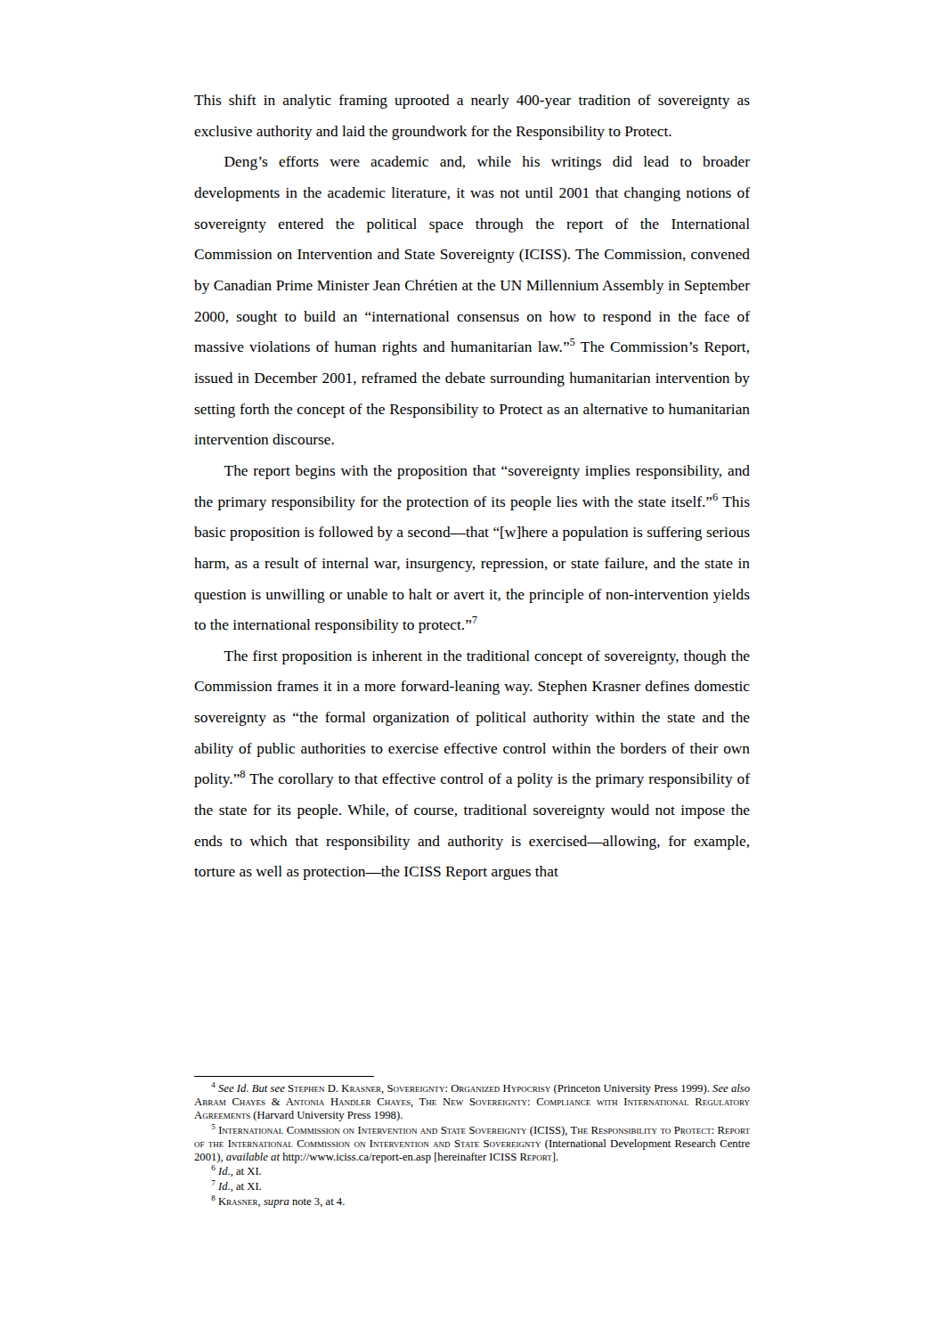This shift in analytic framing uprooted a nearly 400-year tradition of sovereignty as exclusive authority and laid the groundwork for the Responsibility to Protect.
Deng’s efforts were academic and, while his writings did lead to broader developments in the academic literature, it was not until 2001 that changing notions of sovereignty entered the political space through the report of the International Commission on Intervention and State Sovereignty (ICISS). The Commission, convened by Canadian Prime Minister Jean Chrétien at the UN Millennium Assembly in September 2000, sought to build an “international consensus on how to respond in the face of massive violations of human rights and humanitarian law.”5 The Commission’s Report, issued in December 2001, reframed the debate surrounding humanitarian intervention by setting forth the concept of the Responsibility to Protect as an alternative to humanitarian intervention discourse.
The report begins with the proposition that “sovereignty implies responsibility, and the primary responsibility for the protection of its people lies with the state itself.”6 This basic proposition is followed by a second—that “[w]here a population is suffering serious harm, as a result of internal war, insurgency, repression, or state failure, and the state in question is unwilling or unable to halt or avert it, the principle of non-intervention yields to the international responsibility to protect.”7
The first proposition is inherent in the traditional concept of sovereignty, though the Commission frames it in a more forward-leaning way. Stephen Krasner defines domestic sovereignty as “the formal organization of political authority within the state and the ability of public authorities to exercise effective control within the borders of their own polity.”8 The corollary to that effective control of a polity is the primary responsibility of the state for its people. While, of course, traditional sovereignty would not impose the ends to which that responsibility and authority is exercised—allowing, for example, torture as well as protection—the ICISS Report argues that
4 See Id. But see Stephen D. Krasner, Sovereignty: Organized Hypocrisy (Princeton University Press 1999). See also Abram Chayes & Antonia Handler Chayes, The New Sovereignty: Compliance with International Regulatory Agreements (Harvard University Press 1998).
5 International Commission on Intervention and State Sovereignty (ICISS), The Responsibility to Protect: Report of the International Commission on Intervention and State Sovereignty (International Development Research Centre 2001), available at http://www.iciss.ca/report-en.asp [hereinafter ICISS Report].
6 Id., at XI.
7 Id., at XI.
8 Krasner, supra note 3, at 4.